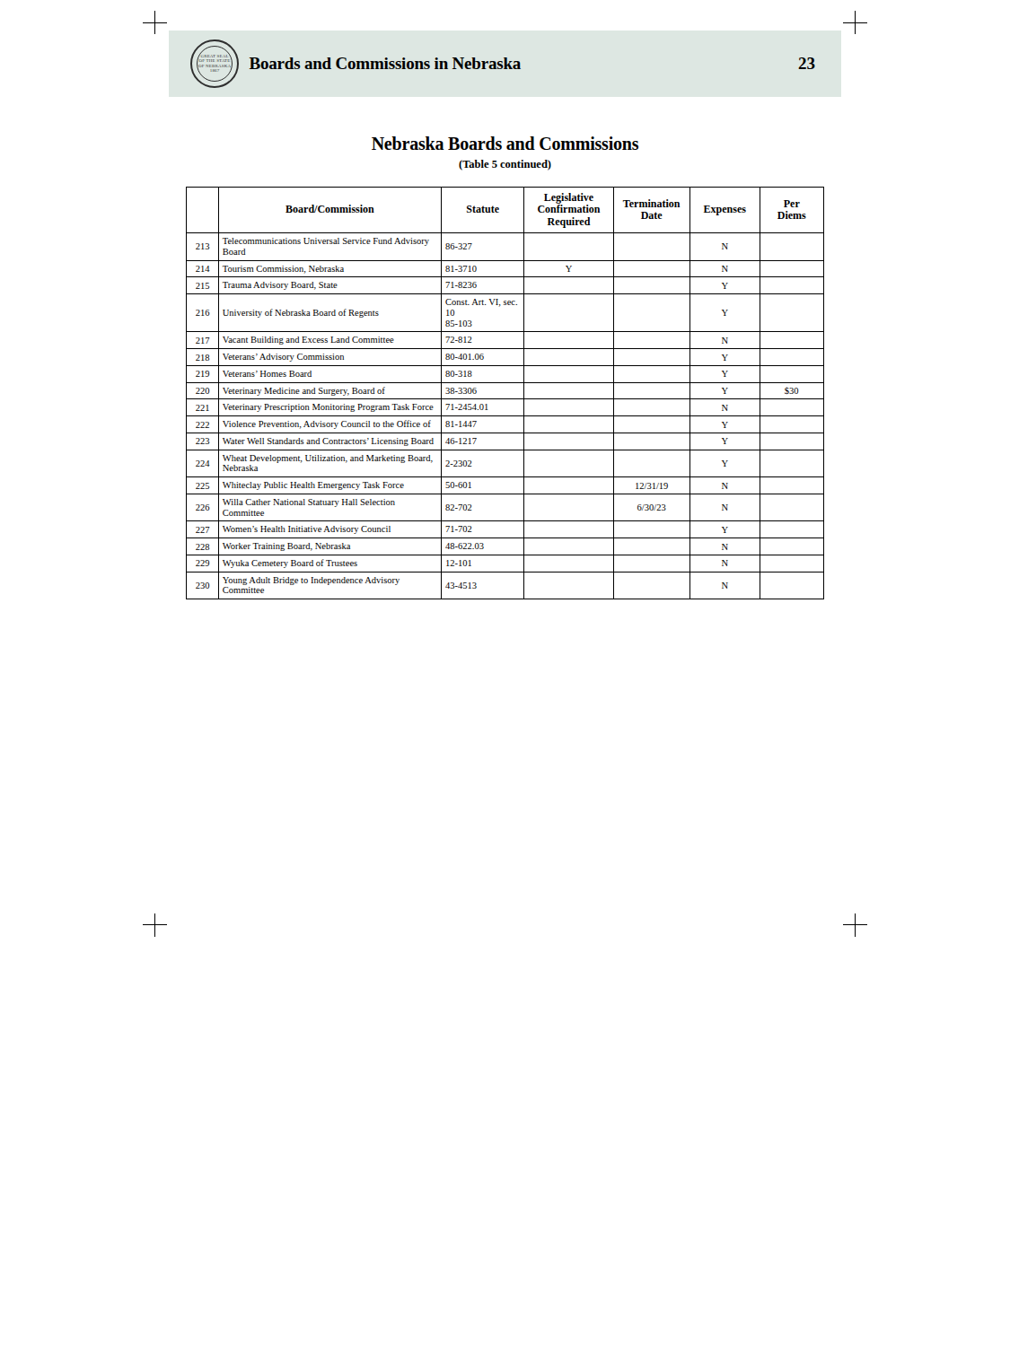GREAT SEAL
OF THE STATE
OF NEBRASKA
1867
Boards and Commissions in Nebraska
23
Nebraska Boards and Commissions
(Table 5 continued)
| | Board/Commission | Statute | Legislative Confirmation Required | Termination Date | Expenses | Per Diems |
| --- | --- | --- | --- | --- | --- | --- |
| 213 | Telecommunications Universal Service Fund Advisory Board | 86-327 | | | N | |
| 214 | Tourism Commission, Nebraska | 81-3710 | Y | | N | |
| 215 | Trauma Advisory Board, State | 71-8236 | | | Y | |
| 216 | University of Nebraska Board of Regents | Const. Art. VI, sec. 10 85-103 | | | Y | |
| 217 | Vacant Building and Excess Land Committee | 72-812 | | | N | |
| 218 | Veterans’ Advisory Commission | 80-401.06 | | | Y | |
| 219 | Veterans’ Homes Board | 80-318 | | | Y | |
| 220 | Veterinary Medicine and Surgery, Board of | 38-3306 | | | Y | $30 |
| 221 | Veterinary Prescription Monitoring Program Task Force | 71-2454.01 | | | N | |
| 222 | Violence Prevention, Advisory Council to the Office of | 81-1447 | | | Y | |
| 223 | Water Well Standards and Contractors’ Licensing Board | 46-1217 | | | Y | |
| 224 | Wheat Development, Utilization, and Marketing Board, Nebraska | 2-2302 | | | Y | |
| 225 | Whiteclay Public Health Emergency Task Force | 50-601 | | 12/31/19 | N | |
| 226 | Willa Cather National Statuary Hall Selection Committee | 82-702 | | 6/30/23 | N | |
| 227 | Women’s Health Initiative Advisory Council | 71-702 | | | Y | |
| 228 | Worker Training Board, Nebraska | 48-622.03 | | | N | |
| 229 | Wyuka Cemetery Board of Trustees | 12-101 | | | N | |
| 230 | Young Adult Bridge to Independence Advisory Committee | 43-4513 | | | N | |